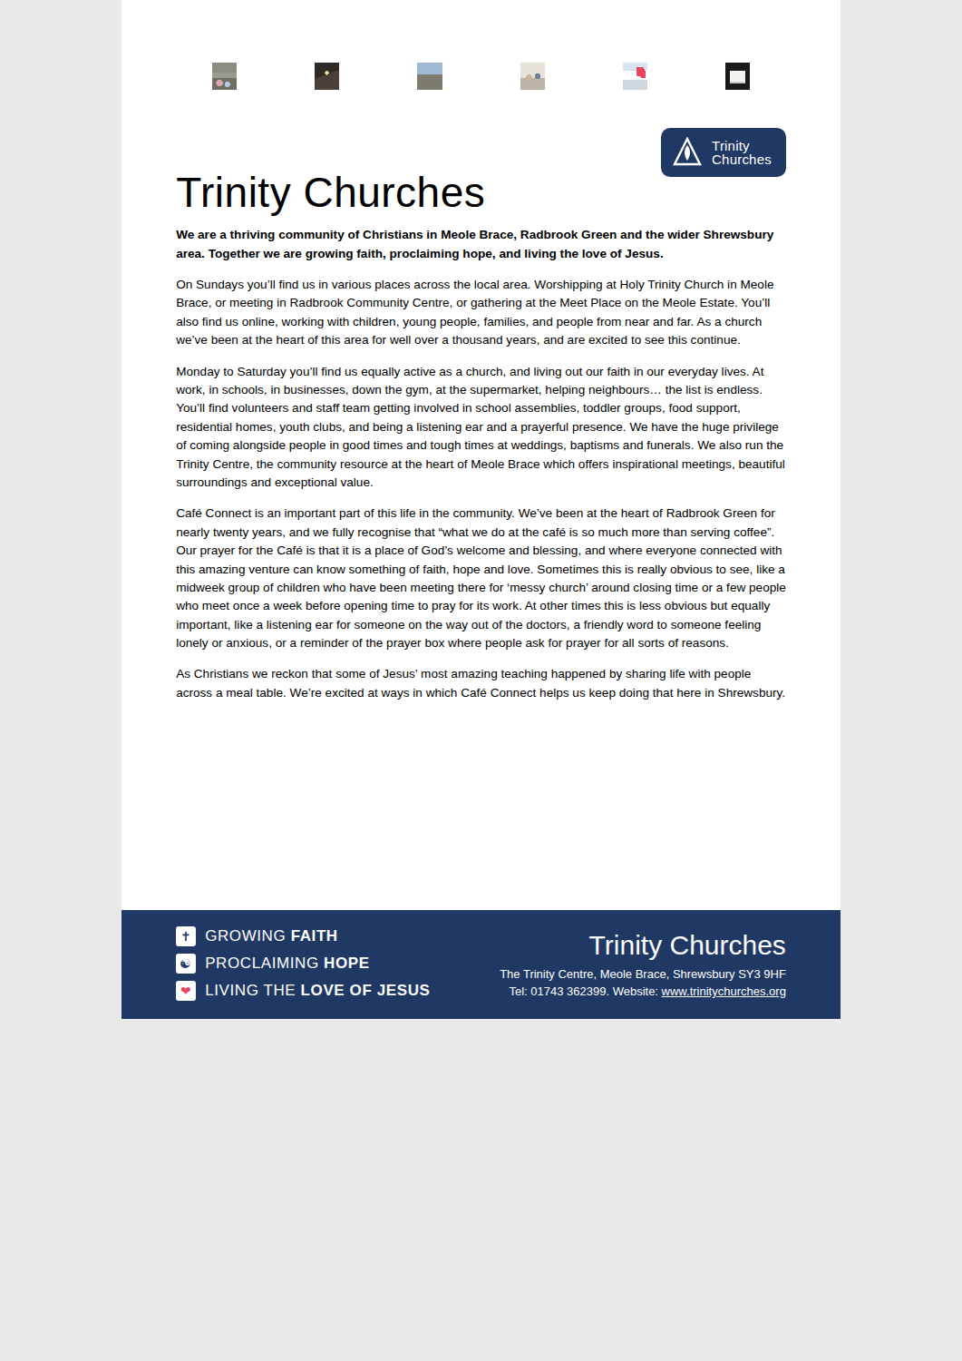Trinity Churches
Trinity Churches
We are a thriving community of Christians in Meole Brace, Radbrook Green and the wider Shrewsbury area. Together we are growing faith, proclaiming hope, and living the love of Jesus.
On Sundays you’ll find us in various places across the local area. Worshipping at Holy Trinity Church in Meole Brace, or meeting in Radbrook Community Centre, or gathering at the Meet Place on the Meole Estate. You’ll also find us online, working with children, young people, families, and people from near and far. As a church we’ve been at the heart of this area for well over a thousand years, and are excited to see this continue.
Monday to Saturday you’ll find us equally active as a church, and living out our faith in our everyday lives. At work, in schools, in businesses, down the gym, at the supermarket, helping neighbours… the list is endless. You’ll find volunteers and staff team getting involved in school assemblies, toddler groups, food support, residential homes, youth clubs, and being a listening ear and a prayerful presence. We have the huge privilege of coming alongside people in good times and tough times at weddings, baptisms and funerals. We also run the Trinity Centre, the community resource at the heart of Meole Brace which offers inspirational meetings, beautiful surroundings and exceptional value.
Café Connect is an important part of this life in the community. We’ve been at the heart of Radbrook Green for nearly twenty years, and we fully recognise that “what we do at the café is so much more than serving coffee”. Our prayer for the Café is that it is a place of God’s welcome and blessing, and where everyone connected with this amazing venture can know something of faith, hope and love. Sometimes this is really obvious to see, like a midweek group of children who have been meeting there for ‘messy church’ around closing time or a few people who meet once a week before opening time to pray for its work. At other times this is less obvious but equally important, like a listening ear for someone on the way out of the doctors, a friendly word to someone feeling lonely or anxious, or a reminder of the prayer box where people ask for prayer for all sorts of reasons.
As Christians we reckon that some of Jesus’ most amazing teaching happened by sharing life with people across a meal table. We’re excited at ways in which Café Connect helps us keep doing that here in Shrewsbury.
✝GROWING FAITH
☯PROCLAIMING HOPE
❤LIVING THE LOVE OF JESUS
Trinity Churches The Trinity Centre, Meole Brace, Shrewsbury SY3 9HF
Tel: 01743 362399. Website: www.trinitychurches.org